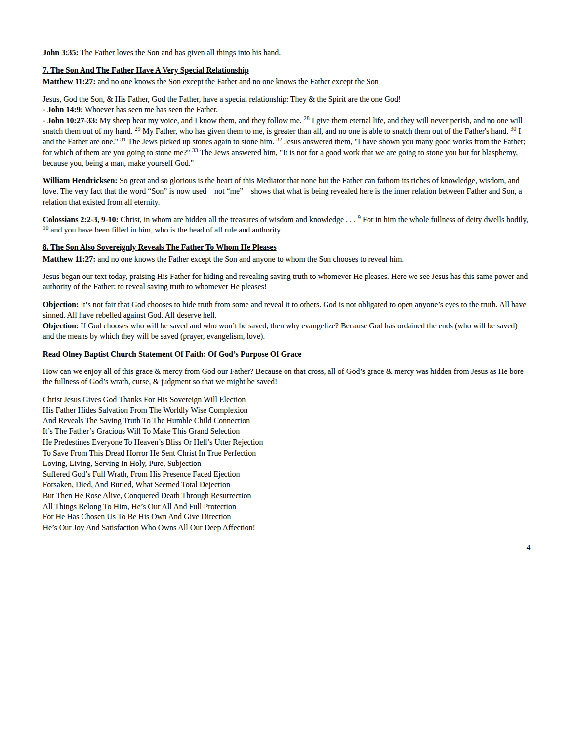John 3:35: The Father loves the Son and has given all things into his hand.
7. The Son And The Father Have A Very Special Relationship
Matthew 11:27: and no one knows the Son except the Father and no one knows the Father except the Son
Jesus, God the Son, & His Father, God the Father, have a special relationship: They & the Spirit are the one God!
- John 14:9: Whoever has seen me has seen the Father.
- John 10:27-33: My sheep hear my voice, and I know them, and they follow me. 28 I give them eternal life, and they will never perish, and no one will snatch them out of my hand. 29 My Father, who has given them to me, is greater than all, and no one is able to snatch them out of the Father's hand. 30 I and the Father are one." 31 The Jews picked up stones again to stone him. 32 Jesus answered them, "I have shown you many good works from the Father; for which of them are you going to stone me?" 33 The Jews answered him, "It is not for a good work that we are going to stone you but for blasphemy, because you, being a man, make yourself God."
William Hendricksen: So great and so glorious is the heart of this Mediator that none but the Father can fathom its riches of knowledge, wisdom, and love. The very fact that the word “Son” is now used – not “me” – shows that what is being revealed here is the inner relation between Father and Son, a relation that existed from all eternity.
Colossians 2:2-3, 9-10: Christ, in whom are hidden all the treasures of wisdom and knowledge . . . 9 For in him the whole fullness of deity dwells bodily, 10 and you have been filled in him, who is the head of all rule and authority.
8. The Son Also Sovereignly Reveals The Father To Whom He Pleases
Matthew 11:27: and no one knows the Father except the Son and anyone to whom the Son chooses to reveal him.
Jesus began our text today, praising His Father for hiding and revealing saving truth to whomever He pleases. Here we see Jesus has this same power and authority of the Father: to reveal saving truth to whomever He pleases!
Objection: It’s not fair that God chooses to hide truth from some and reveal it to others. God is not obligated to open anyone’s eyes to the truth. All have sinned. All have rebelled against God. All deserve hell.
Objection: If God chooses who will be saved and who won’t be saved, then why evangelize? Because God has ordained the ends (who will be saved) and the means by which they will be saved (prayer, evangelism, love).
Read Olney Baptist Church Statement Of Faith: Of God’s Purpose Of Grace
How can we enjoy all of this grace & mercy from God our Father? Because on that cross, all of God’s grace & mercy was hidden from Jesus as He bore the fullness of God’s wrath, curse, & judgment so that we might be saved!
Christ Jesus Gives God Thanks For His Sovereign Will Election
His Father Hides Salvation From The Worldly Wise Complexion
And Reveals The Saving Truth To The Humble Child Connection
It’s The Father’s Gracious Will To Make This Grand Selection
He Predestines Everyone To Heaven’s Bliss Or Hell’s Utter Rejection
To Save From This Dread Horror He Sent Christ In True Perfection
Loving, Living, Serving In Holy, Pure, Subjection
Suffered God’s Full Wrath, From His Presence Faced Ejection
Forsaken, Died, And Buried, What Seemed Total Dejection
But Then He Rose Alive, Conquered Death Through Resurrection
All Things Belong To Him, He’s Our All And Full Protection
For He Has Chosen Us To Be His Own And Give Direction
He’s Our Joy And Satisfaction Who Owns All Our Deep Affection!
4